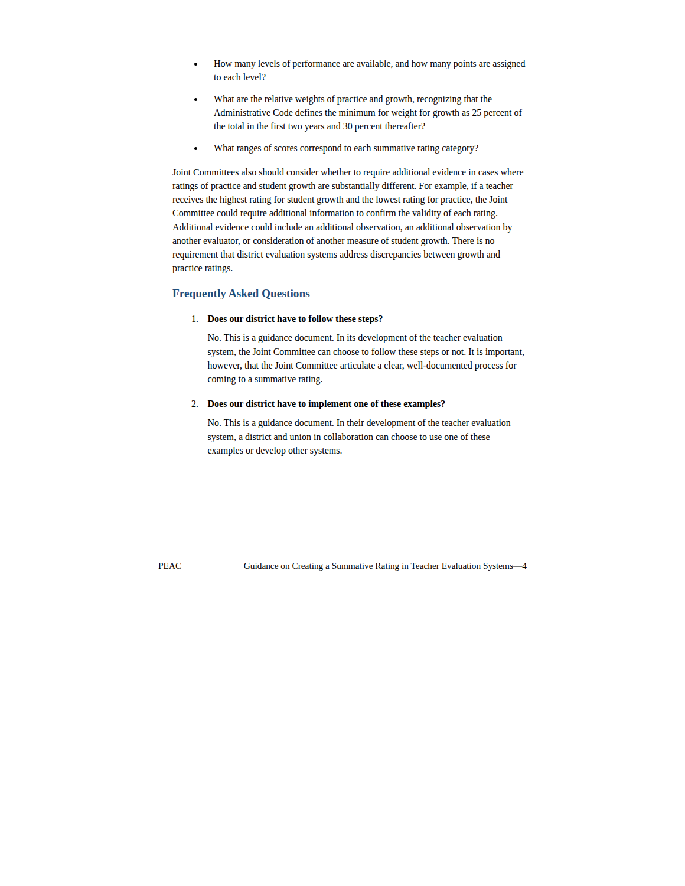How many levels of performance are available, and how many points are assigned to each level?
What are the relative weights of practice and growth, recognizing that the Administrative Code defines the minimum for weight for growth as 25 percent of the total in the first two years and 30 percent thereafter?
What ranges of scores correspond to each summative rating category?
Joint Committees also should consider whether to require additional evidence in cases where ratings of practice and student growth are substantially different. For example, if a teacher receives the highest rating for student growth and the lowest rating for practice, the Joint Committee could require additional information to confirm the validity of each rating. Additional evidence could include an additional observation, an additional observation by another evaluator, or consideration of another measure of student growth. There is no requirement that district evaluation systems address discrepancies between growth and practice ratings.
Frequently Asked Questions
Does our district have to follow these steps? No. This is a guidance document. In its development of the teacher evaluation system, the Joint Committee can choose to follow these steps or not. It is important, however, that the Joint Committee articulate a clear, well-documented process for coming to a summative rating.
Does our district have to implement one of these examples? No. This is a guidance document. In their development of the teacher evaluation system, a district and union in collaboration can choose to use one of these examples or develop other systems.
PEAC
Guidance on Creating a Summative Rating in Teacher Evaluation Systems—4